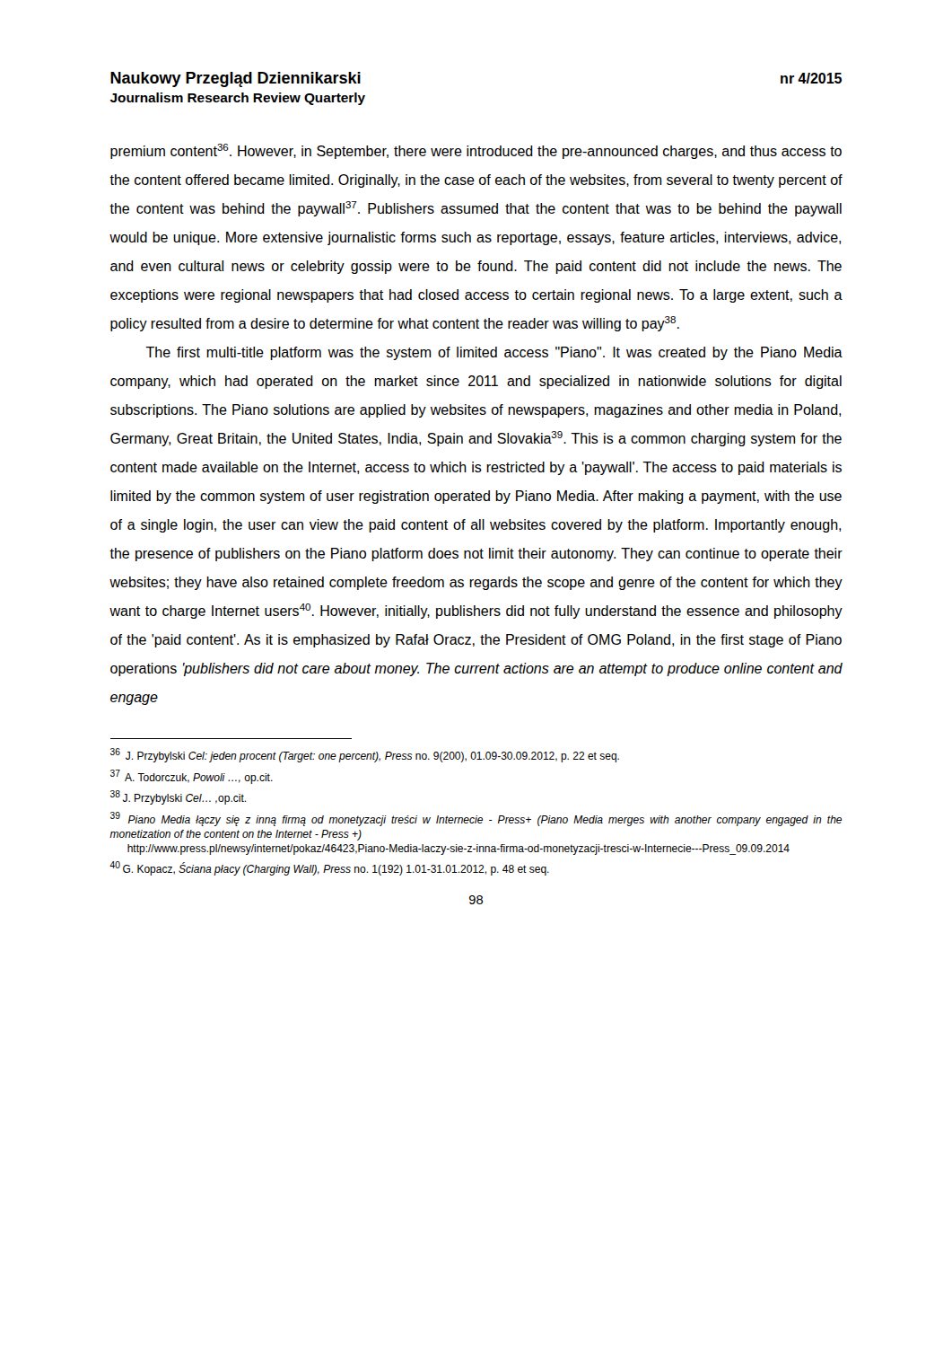Naukowy Przegląd Dziennikarski nr 4/2015
Journalism Research Review Quarterly
premium content36. However, in September, there were introduced the pre-announced charges, and thus access to the content offered became limited. Originally, in the case of each of the websites, from several to twenty percent of the content was behind the paywall37. Publishers assumed that the content that was to be behind the paywall would be unique. More extensive journalistic forms such as reportage, essays, feature articles, interviews, advice, and even cultural news or celebrity gossip were to be found. The paid content did not include the news. The exceptions were regional newspapers that had closed access to certain regional news. To a large extent, such a policy resulted from a desire to determine for what content the reader was willing to pay38.
The first multi-title platform was the system of limited access "Piano". It was created by the Piano Media company, which had operated on the market since 2011 and specialized in nationwide solutions for digital subscriptions. The Piano solutions are applied by websites of newspapers, magazines and other media in Poland, Germany, Great Britain, the United States, India, Spain and Slovakia39. This is a common charging system for the content made available on the Internet, access to which is restricted by a 'paywall'. The access to paid materials is limited by the common system of user registration operated by Piano Media. After making a payment, with the use of a single login, the user can view the paid content of all websites covered by the platform. Importantly enough, the presence of publishers on the Piano platform does not limit their autonomy. They can continue to operate their websites; they have also retained complete freedom as regards the scope and genre of the content for which they want to charge Internet users40. However, initially, publishers did not fully understand the essence and philosophy of the 'paid content'. As it is emphasized by Rafał Oracz, the President of OMG Poland, in the first stage of Piano operations 'publishers did not care about money. The current actions are an attempt to produce online content and engage
36 J. Przybylski Cel: jeden procent (Target: one percent), Press no. 9(200), 01.09-30.09.2012, p. 22 et seq.
37 A. Todorczuk, Powoli …, op.cit.
38 J. Przybylski Cel… , op.cit.
39 Piano Media łączy się z inną firmą od monetyzacji treści w Internecie - Press+ (Piano Media merges with another company engaged in the monetization of the content on the Internet - Press +) http://www.press.pl/newsy/internet/pokaz/46423,Piano-Media-laczy-sie-z-inna-firma-od-monetyzacji-tresci-w-Internecie---Press_09.09.2014
40 G. Kopacz, Ściana płacy (Charging Wall), Press no. 1(192) 1.01-31.01.2012, p. 48 et seq.
98